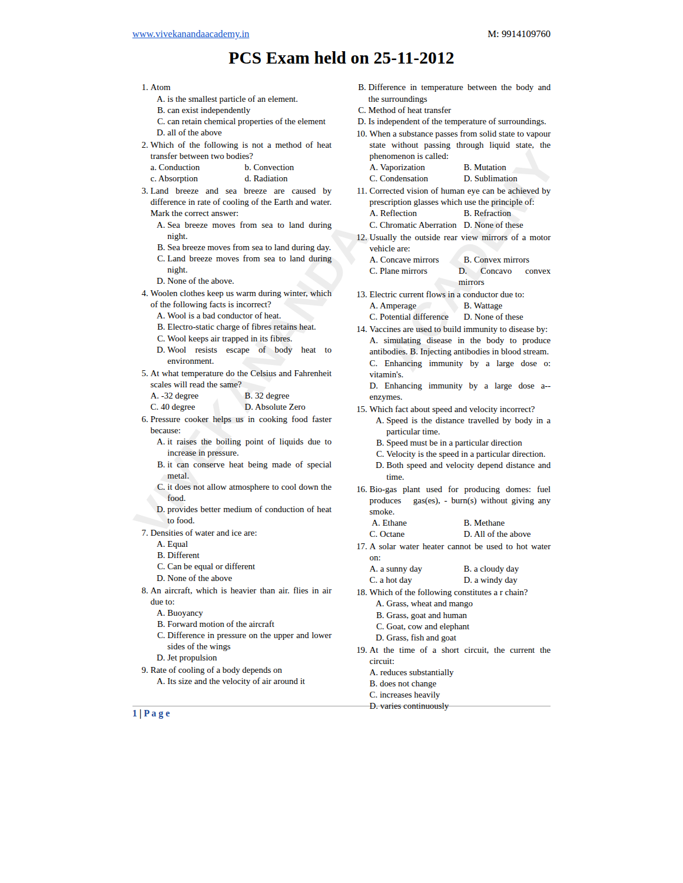VIVEKANANDA
ACADEMY
www.vivekanandaacademy.in
M: 9914109760
PCS Exam held on 25-11-2012
Atom
is the smallest particle of an element.
can exist independently
can retain chemical properties of the element
all of the above
Which of the following is not a method of heat transfer between two bodies?
a. Conduction b. Convection
c. Absorption d. Radiation
Land breeze and sea breeze are caused by difference in rate of cooling of the Earth and water. Mark the correct answer:
Sea breeze moves from sea to land during night.
Sea breeze moves from sea to land during day.
Land breeze moves from sea to land during night.
None of the above.
Woolen clothes keep us warm during winter, which of the following facts is incorrect?
Wool is a bad conductor of heat.
Electro-static charge of fibres retains heat.
Wool keeps air trapped in its fibres.
Wool resists escape of body heat to environment.
At what temperature do the Celsius and Fahrenheit scales will read the same?
A. -32 degree B. 32 degree
C. 40 degree D. Absolute Zero
Pressure cooker helps us in cooking food faster because:
it raises the boiling point of liquids due to increase in pressure.
it can conserve heat being made of special metal.
it does not allow atmosphere to cool down the food.
provides better medium of conduction of heat to food.
Densities of water and ice are:
Equal
Different
Can be equal or different
None of the above
An aircraft, which is heavier than air. flies in air due to:
Buoyancy
Forward motion of the aircraft
Difference in pressure on the upper and lower sides of the wings
Jet propulsion
Rate of cooling of a body depends on
Its size and the velocity of air around it
Difference in temperature between the body and the surroundings
Method of heat transfer
Is independent of the temperature of surroundings.
When a substance passes from solid state to vapour state without passing through liquid state, the phenomenon is called:
A. Vaporization B. Mutation
C. Condensation D. Sublimation
Corrected vision of human eye can be achieved by prescription glasses which use the principle of:
A. Reflection B. Refraction
C. Chromatic Aberration D. None of these
Usually the outside rear view mirrors of a motor vehicle are:
A. Concave mirrors B. Convex mirrors
C. Plane mirrors D. Concavo convex mirrors
Electric current flows in a conductor due to:
A. Amperage B. Wattage
C. Potential difference D. None of these
Vaccines are used to build immunity to disease by:
A. simulating disease in the body to produce antibodies. B. Injecting antibodies in blood stream.
C. Enhancing immunity by a large dose o: vitamin's.
D. Enhancing immunity by a large dose a-- enzymes.
Which fact about speed and velocity incorrect?
Speed is the distance travelled by body in a particular time.
Speed must be in a particular direction
Velocity is the speed in a particular direction.
Both speed and velocity depend distance and time.
Bio-gas plant used for producing domes: fuel produces gas(es), - burn(s) without giving any smoke.
A. Ethane B. Methane
C. Octane D. All of the above
A solar water heater cannot be used to hot water on:
A. a sunny day B. a cloudy day
C. a hot day D. a windy day
Which of the following constitutes a r chain?
Grass, wheat and mango
Grass, goat and human
Goat, cow and elephant
Grass, fish and goat
At the time of a short circuit, the current the circuit:
A. reduces substantially
B. does not change
C. increases heavily
D. varies continuously
1 | P a g e